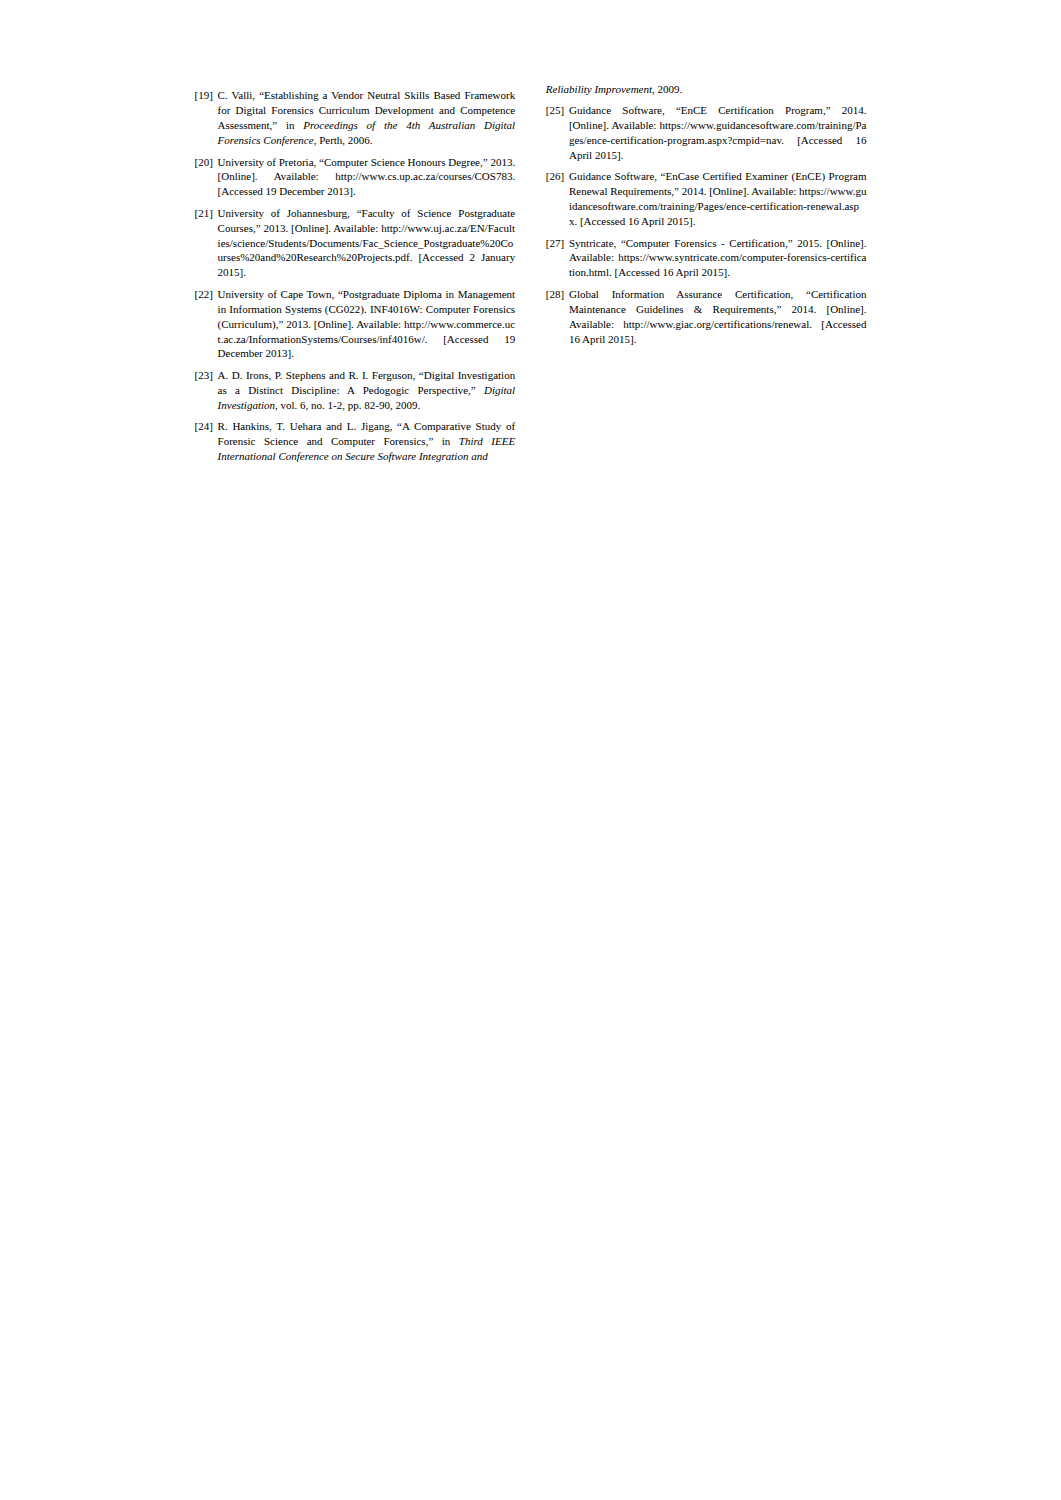[19] C. Valli, “Establishing a Vendor Neutral Skills Based Framework for Digital Forensics Curriculum Development and Competence Assessment,” in Proceedings of the 4th Australian Digital Forensics Conference, Perth, 2006.
[20] University of Pretoria, “Computer Science Honours Degree,” 2013. [Online]. Available: http://www.cs.up.ac.za/courses/COS783. [Accessed 19 December 2013].
[21] University of Johannesburg, “Faculty of Science Postgraduate Courses,” 2013. [Online]. Available: http://www.uj.ac.za/EN/Faculties/science/Students/Documents/Fac_Science_Postgraduate%20Courses%20and%20Research%20Projects.pdf. [Accessed 2 January 2015].
[22] University of Cape Town, “Postgraduate Diploma in Management in Information Systems (CG022). INF4016W: Computer Forensics (Curriculum),” 2013. [Online]. Available: http://www.commerce.uct.ac.za/InformationSystems/Courses/inf4016w/. [Accessed 19 December 2013].
[23] A. D. Irons, P. Stephens and R. I. Ferguson, “Digital Investigation as a Distinct Discipline: A Pedogogic Perspective,” Digital Investigation, vol. 6, no. 1-2, pp. 82-90, 2009.
[24] R. Hankins, T. Uehara and L. Jigang, “A Comparative Study of Forensic Science and Computer Forensics,” in Third IEEE International Conference on Secure Software Integration and
Reliability Improvement, 2009.
[25] Guidance Software, “EnCE Certification Program,” 2014. [Online]. Available: https://www.guidancesoftware.com/training/Pages/ence-certification-program.aspx?cmpid=nav. [Accessed 16 April 2015].
[26] Guidance Software, “EnCase Certified Examiner (EnCE) Program Renewal Requirements,” 2014. [Online]. Available: https://www.guidancesoftware.com/training/Pages/ence-certification-renewal.aspx. [Accessed 16 April 2015].
[27] Syntricate, “Computer Forensics - Certification,” 2015. [Online]. Available: https://www.syntricate.com/computer-forensics-certification.html. [Accessed 16 April 2015].
[28] Global Information Assurance Certification, “Certification Maintenance Guidelines & Requirements,” 2014. [Online]. Available: http://www.giac.org/certifications/renewal. [Accessed 16 April 2015].